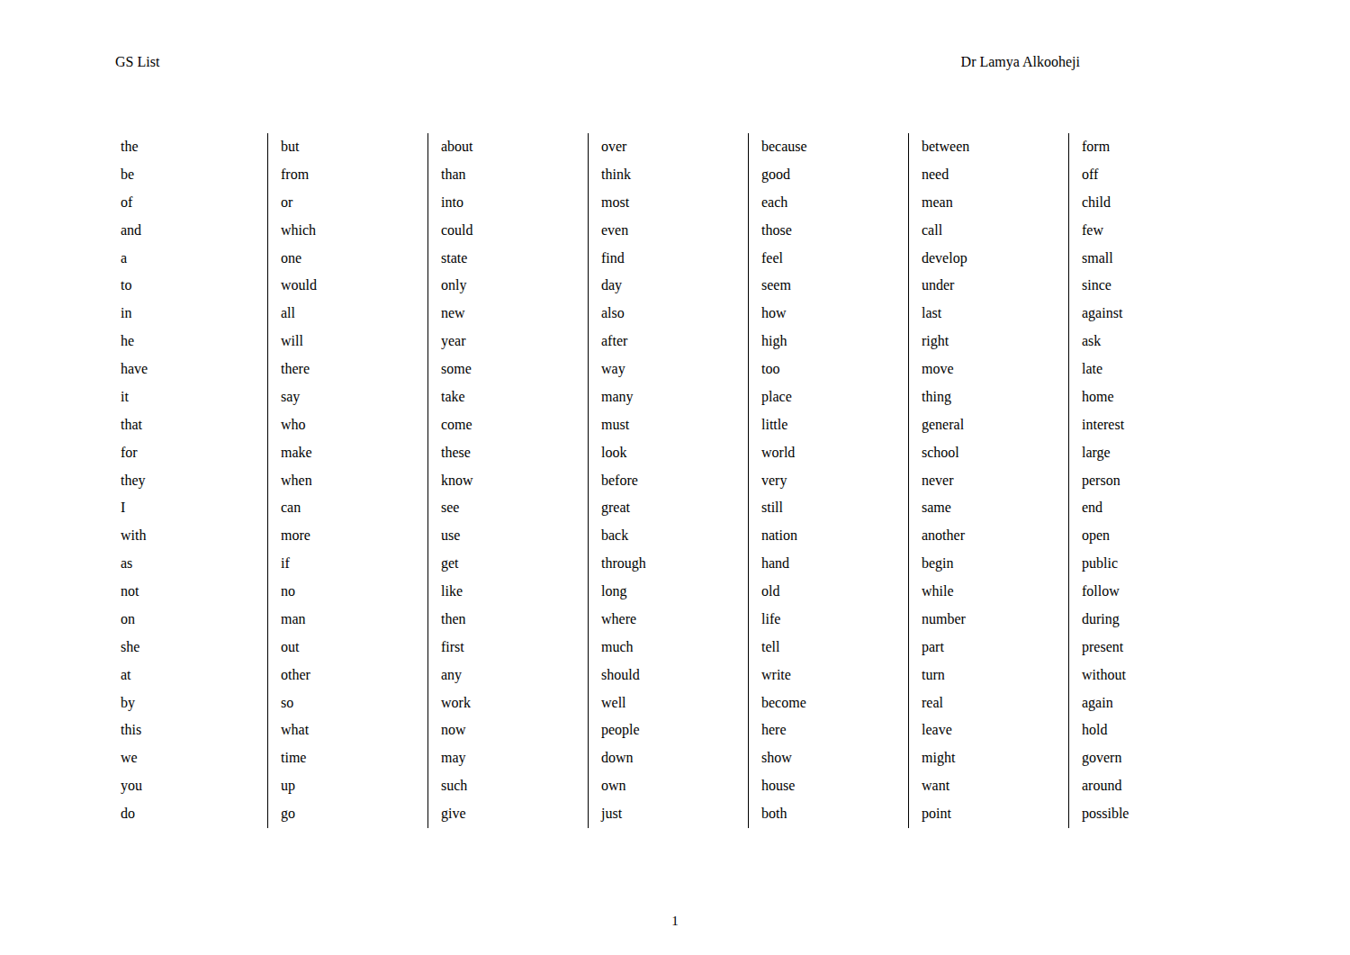GS List
Dr Lamya Alkooheji
the
be
of
and
a
to
in
he
have
it
that
for
they
I
with
as
not
on
she
at
by
this
we
you
do
but
from
or
which
one
would
all
will
there
say
who
make
when
can
more
if
no
man
out
other
so
what
time
up
go
about
than
into
could
state
only
new
year
some
take
come
these
know
see
use
get
like
then
first
any
work
now
may
such
give
over
think
most
even
find
day
also
after
way
many
must
look
before
great
back
through
long
where
much
should
well
people
down
own
just
because
good
each
those
feel
seem
how
high
too
place
little
world
very
still
nation
hand
old
life
tell
write
become
here
show
house
both
between
need
mean
call
develop
under
last
right
move
thing
general
school
never
same
another
begin
while
number
part
turn
real
leave
might
want
point
form
off
child
few
small
since
against
ask
late
home
interest
large
person
end
open
public
follow
during
present
without
again
hold
govern
around
possible
1